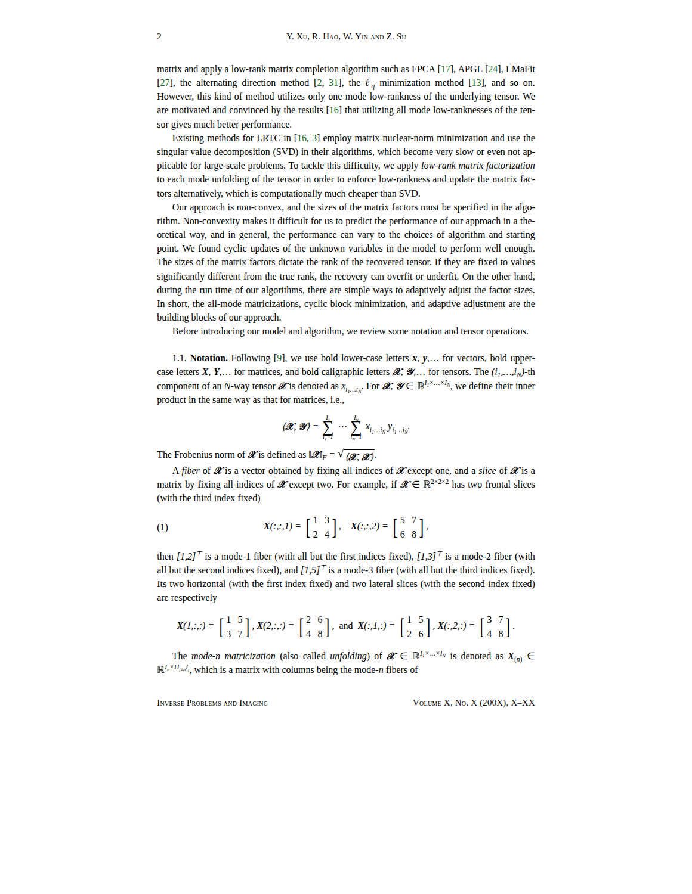2 Y. Xu, R. Hao, W. Yin and Z. Su
matrix and apply a low-rank matrix completion algorithm such as FPCA [17], APGL [24], LMaFit [27], the alternating direction method [2, 31], the ℓq minimization method [13], and so on. However, this kind of method utilizes only one mode low-rankness of the underlying tensor. We are motivated and convinced by the results [16] that utilizing all mode low-ranknesses of the tensor gives much better performance.
Existing methods for LRTC in [16, 3] employ matrix nuclear-norm minimization and use the singular value decomposition (SVD) in their algorithms, which become very slow or even not applicable for large-scale problems. To tackle this difficulty, we apply low-rank matrix factorization to each mode unfolding of the tensor in order to enforce low-rankness and update the matrix factors alternatively, which is computationally much cheaper than SVD.
Our approach is non-convex, and the sizes of the matrix factors must be specified in the algorithm. Non-convexity makes it difficult for us to predict the performance of our approach in a theoretical way, and in general, the performance can vary to the choices of algorithm and starting point. We found cyclic updates of the unknown variables in the model to perform well enough. The sizes of the matrix factors dictate the rank of the recovered tensor. If they are fixed to values significantly different from the true rank, the recovery can overfit or underfit. On the other hand, during the run time of our algorithms, there are simple ways to adaptively adjust the factor sizes. In short, the all-mode matricizations, cyclic block minimization, and adaptive adjustment are the building blocks of our approach.
Before introducing our model and algorithm, we review some notation and tensor operations.
1.1. Notation. Following [9], we use bold lower-case letters x, y,… for vectors, bold upper-case letters X, Y,… for matrices, and bold caligraphic letters 𝒳, 𝒴,… for tensors. The (i1,…,iN)-th component of an N-way tensor 𝒳 is denoted as xi1…iN. For 𝒳, 𝒴 ∈ ℝI1×…×IN, we define their inner product in the same way as that for matrices, i.e.,
⟨𝒳, 𝒴⟩ = I1∑i1=1 ⋯ IN∑iN=1 xi1…iN yi1…iN.
The Frobenius norm of 𝒳 is defined as ‖𝒳‖F = √⟨𝒳, 𝒳⟩.
A fiber of 𝒳 is a vector obtained by fixing all indices of 𝒳 except one, and a slice of 𝒳 is a matrix by fixing all indices of 𝒳 except two. For example, if 𝒳 ∈ ℝ2×2×2 has two frontal slices (with the third index fixed)
(1) X(:,:,1) = [ 13 24 ] , X(:,:,2) = [ 57 68 ] ,
then [1,2]⊤ is a mode-1 fiber (with all but the first indices fixed), [1,3]⊤ is a mode-2 fiber (with all but the second indices fixed), and [1,5]⊤ is a mode-3 fiber (with all but the third indices fixed). Its two horizontal (with the first index fixed) and two lateral slices (with the second index fixed) are respectively
X(1,:,:) = [ 15 37 ] , X(2,:,:) = [ 26 48 ] , and X(:,1,:) = [ 15 26 ] , X(:,2,:) = [ 37 48 ] .
The mode-n matricization (also called unfolding) of 𝒳 ∈ ℝI1×…×IN is denoted as X(n) ∈ ℝIn×Πj≠nIj, which is a matrix with columns being the mode-n fibers of
Inverse Problems and Imaging Volume X, No. X (200X), X–XX